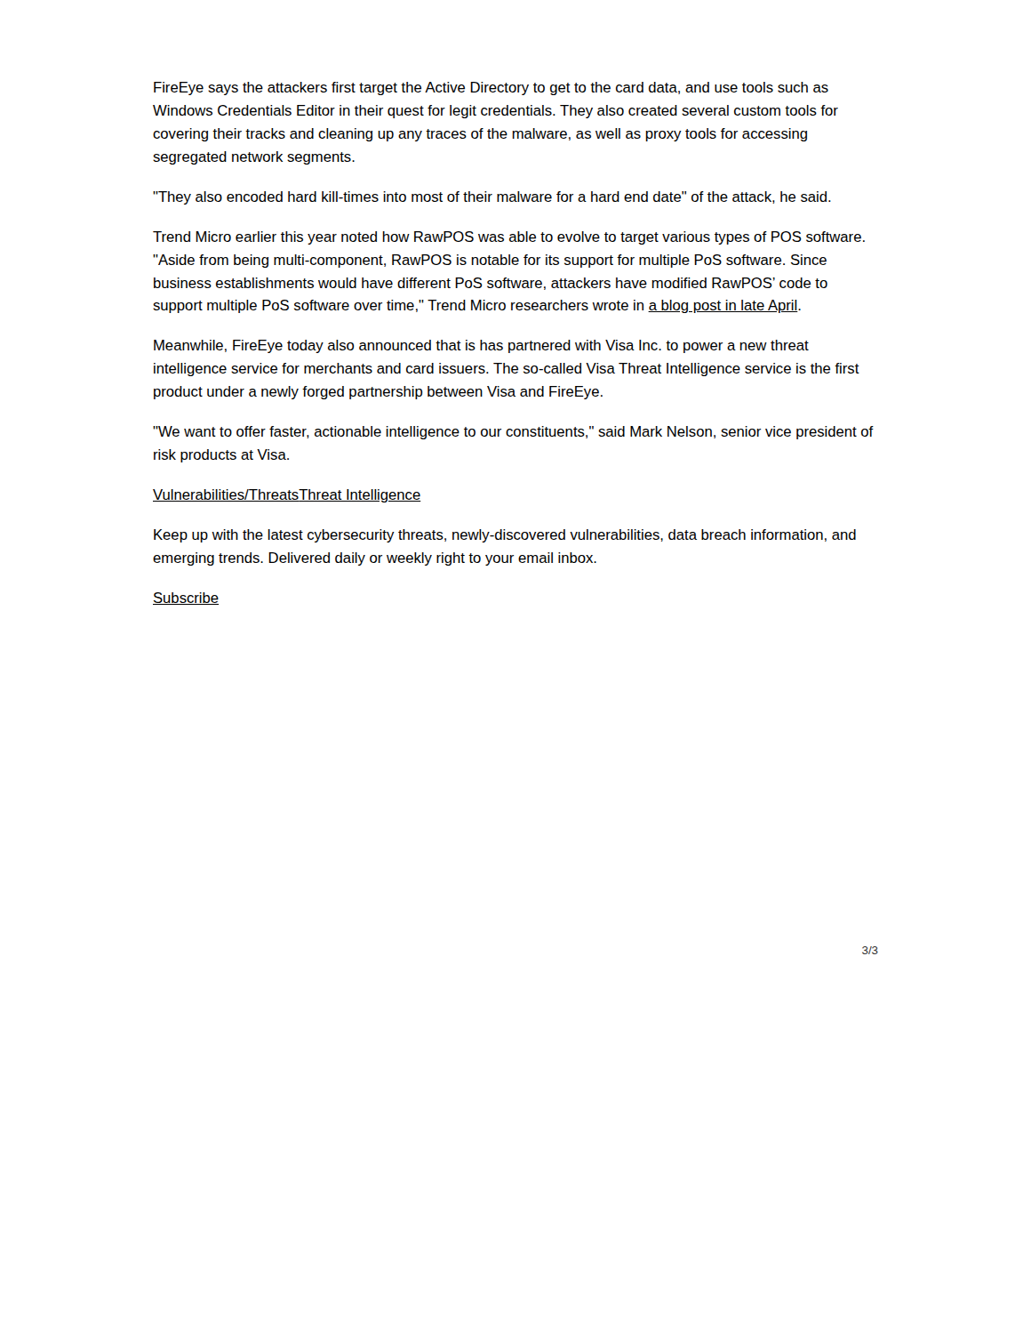FireEye says the attackers first target the Active Directory to get to the card data, and use tools such as Windows Credentials Editor in their quest for legit credentials. They also created several custom tools for covering their tracks and cleaning up any traces of the malware, as well as proxy tools for accessing segregated network segments.
"They also encoded hard kill-times into most of their malware for a hard end date" of the attack, he said.
Trend Micro earlier this year noted how RawPOS was able to evolve to target various types of POS software. "Aside from being multi-component, RawPOS is notable for its support for multiple PoS software. Since business establishments would have different PoS software, attackers have modified RawPOS’ code to support multiple PoS software over time," Trend Micro researchers wrote in a blog post in late April.
Meanwhile, FireEye today also announced that is has partnered with Visa Inc. to power a new threat intelligence service for merchants and card issuers. The so-called Visa Threat Intelligence service is the first product under a newly forged partnership between Visa and FireEye.
"We want to offer faster, actionable intelligence to our constituents," said Mark Nelson, senior vice president of risk products at Visa.
Vulnerabilities/Threats Threat Intelligence
Keep up with the latest cybersecurity threats, newly-discovered vulnerabilities, data breach information, and emerging trends. Delivered daily or weekly right to your email inbox.
Subscribe
3/3